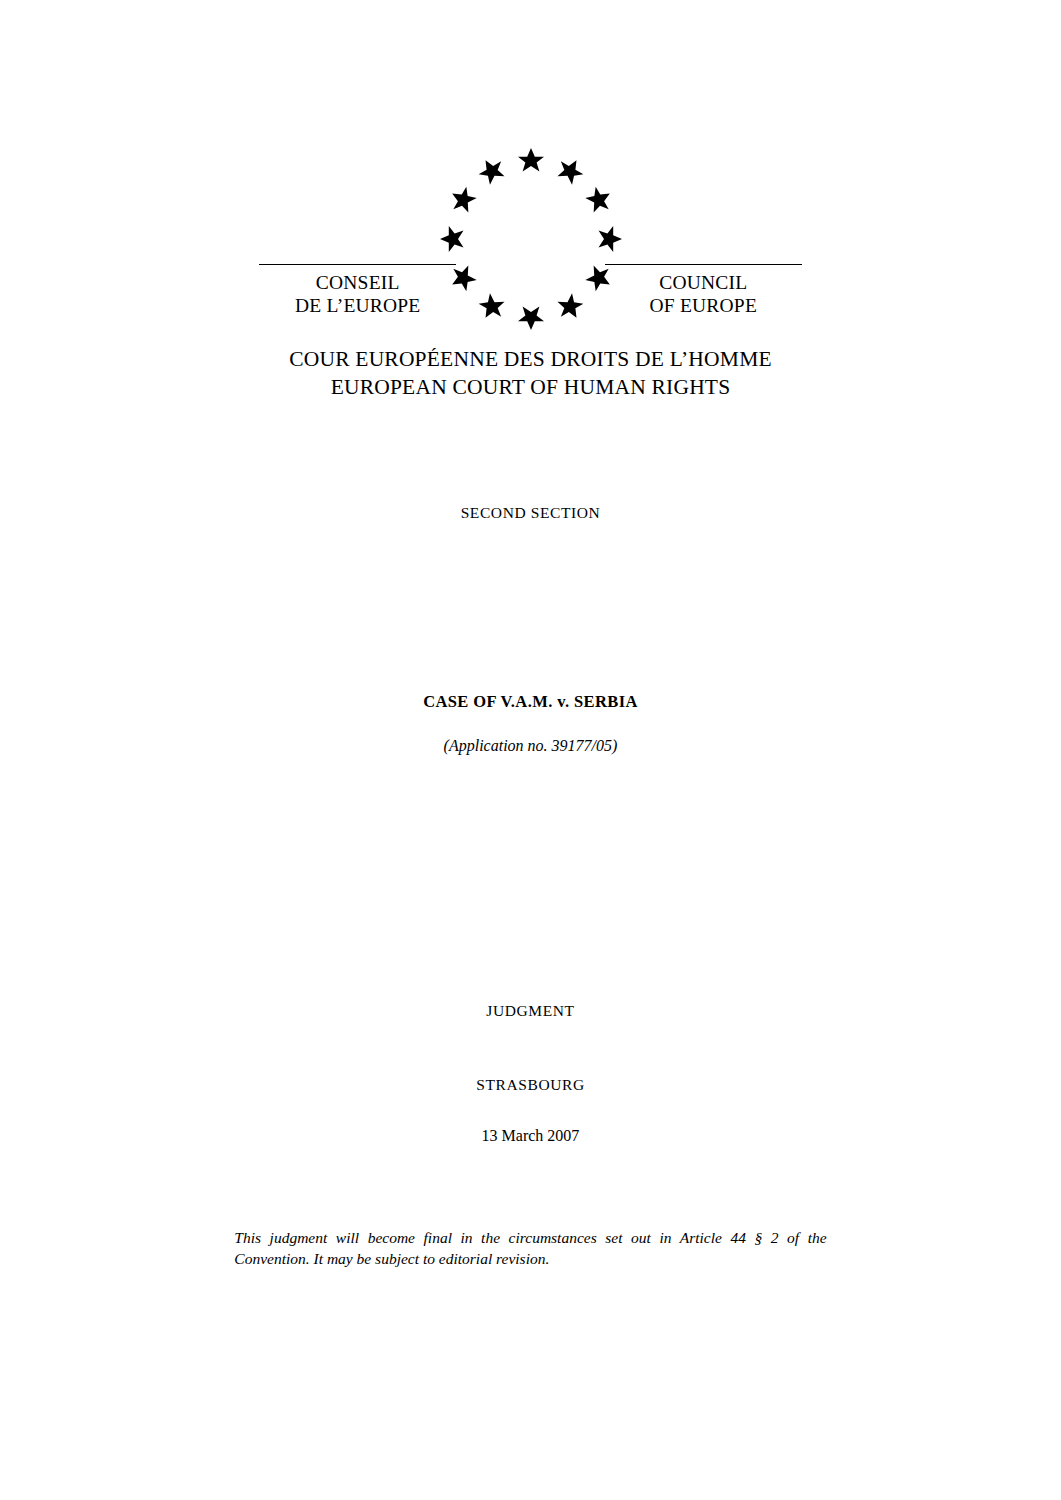CONSEIL
DE L’EUROPE
COUNCIL
OF EUROPE
COUR EUROPÉENNE DES DROITS DE L’HOMME
EUROPEAN COURT OF HUMAN RIGHTS
SECOND SECTION
CASE OF V.A.M. v. SERBIA
(Application no. 39177/05)
JUDGMENT
STRASBOURG
13 March 2007
This judgment will become final in the circumstances set out in Article 44 § 2 of the Convention. It may be subject to editorial revision.